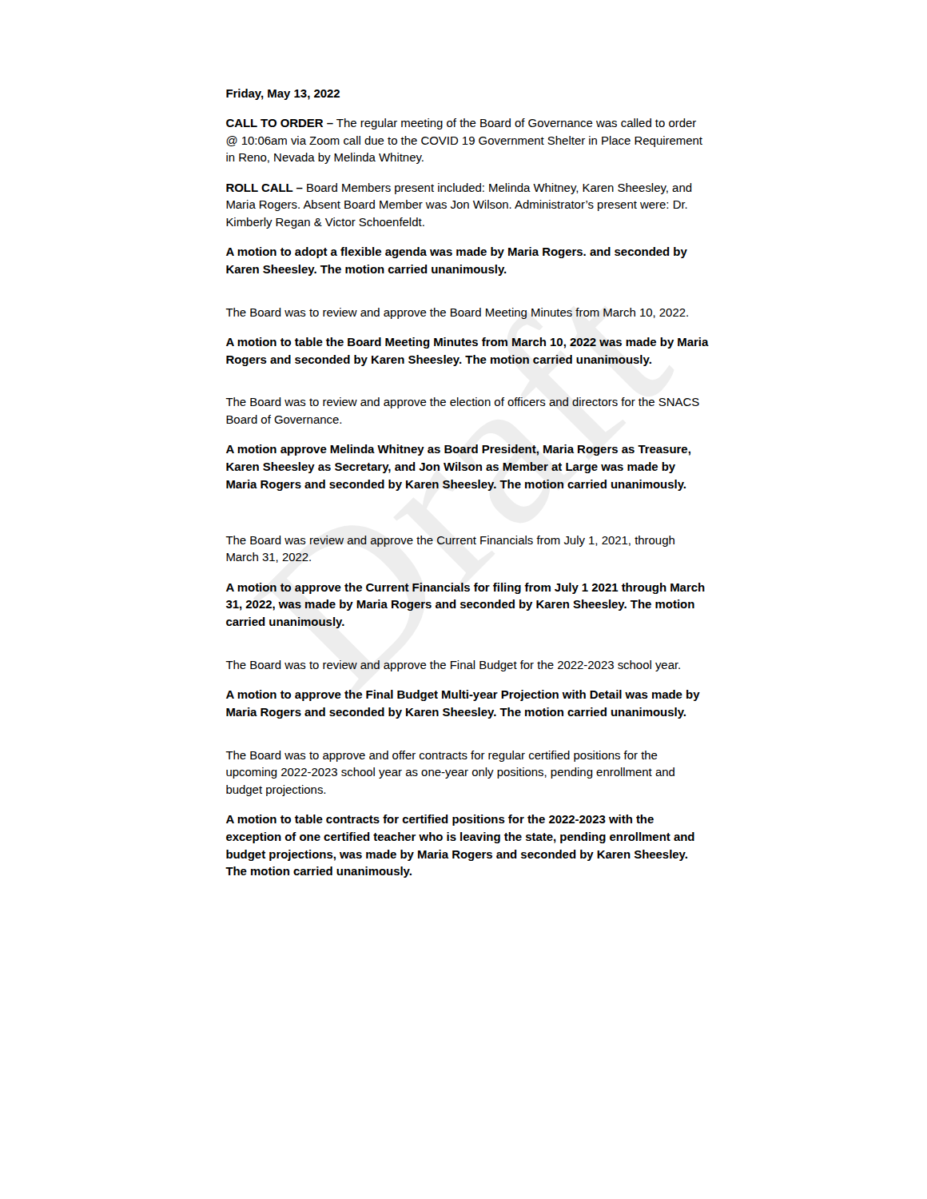Draft
Friday, May 13, 2022
CALL TO ORDER – The regular meeting of the Board of Governance was called to order @ 10:06am via Zoom call due to the COVID 19 Government Shelter in Place Requirement in Reno, Nevada by Melinda Whitney.
ROLL CALL – Board Members present included: Melinda Whitney, Karen Sheesley, and Maria Rogers. Absent Board Member was Jon Wilson. Administrator’s present were: Dr. Kimberly Regan & Victor Schoenfeldt.
A motion to adopt a flexible agenda was made by Maria Rogers. and seconded by Karen Sheesley. The motion carried unanimously.
The Board was to review and approve the Board Meeting Minutes from March 10, 2022.
A motion to table the Board Meeting Minutes from March 10, 2022 was made by Maria Rogers and seconded by Karen Sheesley. The motion carried unanimously.
The Board was to review and approve the election of officers and directors for the SNACS Board of Governance.
A motion approve Melinda Whitney as Board President, Maria Rogers as Treasure, Karen Sheesley as Secretary, and Jon Wilson as Member at Large was made by Maria Rogers and seconded by Karen Sheesley. The motion carried unanimously.
The Board was review and approve the Current Financials from July 1, 2021, through March 31, 2022.
A motion to approve the Current Financials for filing from July 1 2021 through March 31, 2022, was made by Maria Rogers and seconded by Karen Sheesley. The motion carried unanimously.
The Board was to review and approve the Final Budget for the 2022-2023 school year.
A motion to approve the Final Budget Multi-year Projection with Detail was made by Maria Rogers and seconded by Karen Sheesley. The motion carried unanimously.
The Board was to approve and offer contracts for regular certified positions for the upcoming 2022-2023 school year as one-year only positions, pending enrollment and budget projections.
A motion to table contracts for certified positions for the 2022-2023 with the exception of one certified teacher who is leaving the state, pending enrollment and budget projections, was made by Maria Rogers and seconded by Karen Sheesley. The motion carried unanimously.